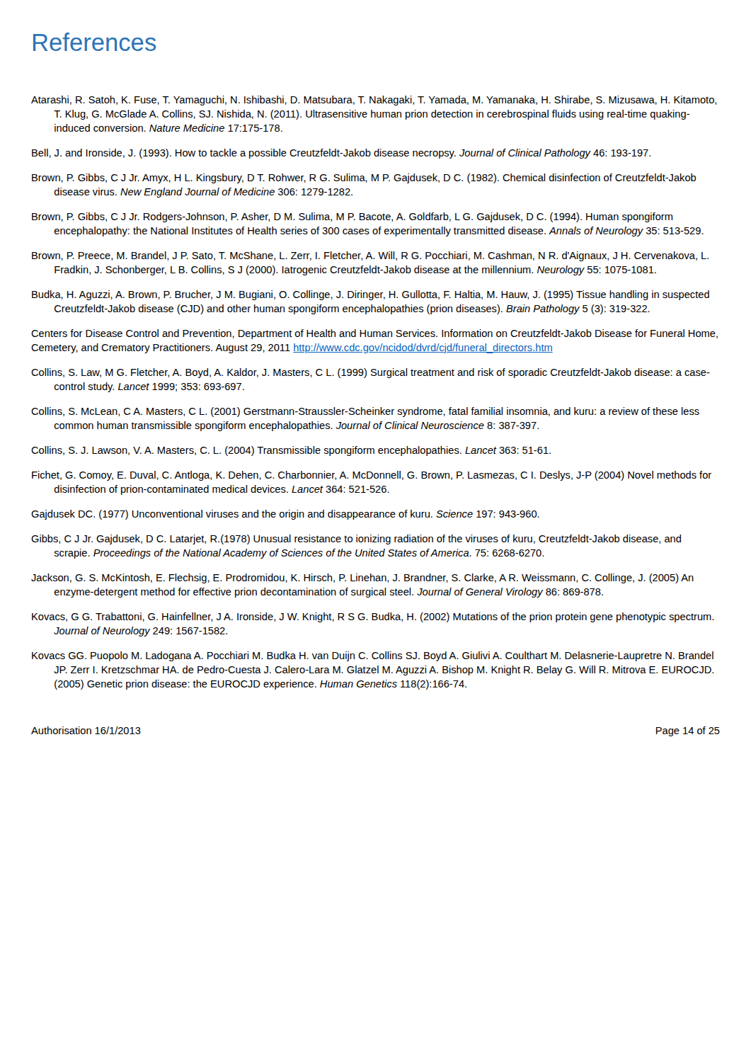References
Atarashi, R. Satoh, K. Fuse, T. Yamaguchi, N. Ishibashi, D. Matsubara, T. Nakagaki, T. Yamada, M. Yamanaka, H. Shirabe, S. Mizusawa, H. Kitamoto, T. Klug, G. McGlade A. Collins, SJ. Nishida, N. (2011). Ultrasensitive human prion detection in cerebrospinal fluids using real-time quaking-induced conversion. Nature Medicine 17:175-178.
Bell, J. and Ironside, J. (1993). How to tackle a possible Creutzfeldt-Jakob disease necropsy. Journal of Clinical Pathology 46: 193-197.
Brown, P. Gibbs, C J Jr. Amyx, H L. Kingsbury, D T. Rohwer, R G. Sulima, M P. Gajdusek, D C. (1982). Chemical disinfection of Creutzfeldt-Jakob disease virus. New England Journal of Medicine 306: 1279-1282.
Brown, P. Gibbs, C J Jr. Rodgers-Johnson, P. Asher, D M. Sulima, M P. Bacote, A. Goldfarb, L G. Gajdusek, D C. (1994). Human spongiform encephalopathy: the National Institutes of Health series of 300 cases of experimentally transmitted disease. Annals of Neurology 35: 513-529.
Brown, P. Preece, M. Brandel, J P. Sato, T. McShane, L. Zerr, I. Fletcher, A. Will, R G. Pocchiari, M. Cashman, N R. d'Aignaux, J H. Cervenakova, L. Fradkin, J. Schonberger, L B. Collins, S J (2000). Iatrogenic Creutzfeldt-Jakob disease at the millennium. Neurology 55: 1075-1081.
Budka, H. Aguzzi, A. Brown, P. Brucher, J M. Bugiani, O. Collinge, J. Diringer, H. Gullotta, F. Haltia, M. Hauw, J. (1995) Tissue handling in suspected Creutzfeldt-Jakob disease (CJD) and other human spongiform encephalopathies (prion diseases). Brain Pathology 5 (3): 319-322.
Centers for Disease Control and Prevention, Department of Health and Human Services. Information on Creutzfeldt-Jakob Disease for Funeral Home, Cemetery, and Crematory Practitioners. August 29, 2011 http://www.cdc.gov/ncidod/dvrd/cjd/funeral_directors.htm
Collins, S. Law, M G. Fletcher, A. Boyd, A. Kaldor, J. Masters, C L. (1999) Surgical treatment and risk of sporadic Creutzfeldt-Jakob disease: a case-control study. Lancet 1999; 353: 693-697.
Collins, S. McLean, C A. Masters, C L. (2001) Gerstmann-Straussler-Scheinker syndrome, fatal familial insomnia, and kuru: a review of these less common human transmissible spongiform encephalopathies. Journal of Clinical Neuroscience 8: 387-397.
Collins, S. J. Lawson, V. A. Masters, C. L. (2004) Transmissible spongiform encephalopathies. Lancet 363: 51-61.
Fichet, G. Comoy, E. Duval, C. Antloga, K. Dehen, C. Charbonnier, A. McDonnell, G. Brown, P. Lasmezas, C I. Deslys, J-P (2004) Novel methods for disinfection of prion-contaminated medical devices. Lancet 364: 521-526.
Gajdusek DC. (1977) Unconventional viruses and the origin and disappearance of kuru. Science 197: 943-960.
Gibbs, C J Jr. Gajdusek, D C. Latarjet, R.(1978) Unusual resistance to ionizing radiation of the viruses of kuru, Creutzfeldt-Jakob disease, and scrapie. Proceedings of the National Academy of Sciences of the United States of America. 75: 6268-6270.
Jackson, G. S. McKintosh, E. Flechsig, E. Prodromidou, K. Hirsch, P. Linehan, J. Brandner, S. Clarke, A R. Weissmann, C. Collinge, J. (2005) An enzyme-detergent method for effective prion decontamination of surgical steel. Journal of General Virology 86: 869-878.
Kovacs, G G. Trabattoni, G. Hainfellner, J A. Ironside, J W. Knight, R S G. Budka, H. (2002) Mutations of the prion protein gene phenotypic spectrum. Journal of Neurology 249: 1567-1582.
Kovacs GG. Puopolo M. Ladogana A. Pocchiari M. Budka H. van Duijn C. Collins SJ. Boyd A. Giulivi A. Coulthart M. Delasnerie-Laupretre N. Brandel JP. Zerr I. Kretzschmar HA. de Pedro-Cuesta J. Calero-Lara M. Glatzel M. Aguzzi A. Bishop M. Knight R. Belay G. Will R. Mitrova E. EUROCJD. (2005) Genetic prion disease: the EUROCJD experience. Human Genetics 118(2):166-74.
Authorisation 16/1/2013 Page 14 of 25